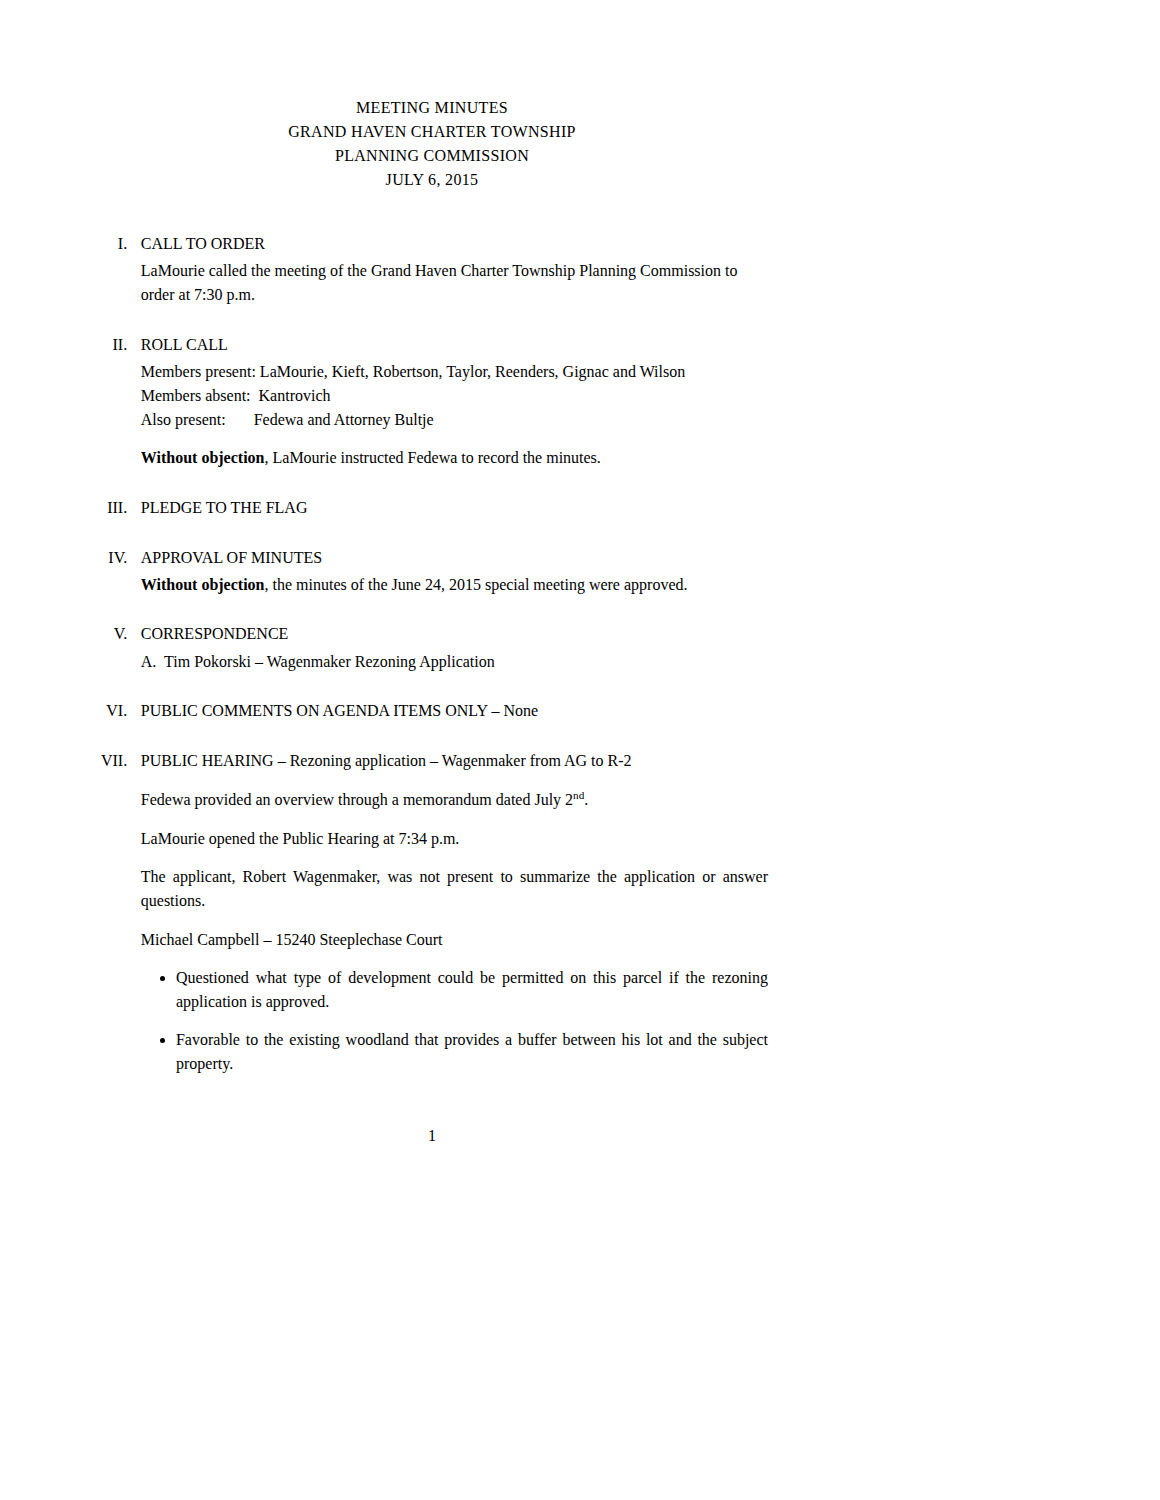MEETING MINUTES
GRAND HAVEN CHARTER TOWNSHIP
PLANNING COMMISSION
JULY 6, 2015
CALL TO ORDER
LaMourie called the meeting of the Grand Haven Charter Township Planning Commission to order at 7:30 p.m.
ROLL CALL
Members present: LaMourie, Kieft, Robertson, Taylor, Reenders, Gignac and Wilson
Members absent: Kantrovich
Also present: Fedewa and Attorney Bultje
Without objection, LaMourie instructed Fedewa to record the minutes.
PLEDGE TO THE FLAG
APPROVAL OF MINUTES
Without objection, the minutes of the June 24, 2015 special meeting were approved.
CORRESPONDENCE
A. Tim Pokorski – Wagenmaker Rezoning Application
PUBLIC COMMENTS ON AGENDA ITEMS ONLY – None
PUBLIC HEARING – Rezoning application – Wagenmaker from AG to R-2
Fedewa provided an overview through a memorandum dated July 2nd.
LaMourie opened the Public Hearing at 7:34 p.m.
The applicant, Robert Wagenmaker, was not present to summarize the application or answer questions.
Michael Campbell – 15240 Steeplechase Court
Questioned what type of development could be permitted on this parcel if the rezoning application is approved.
Favorable to the existing woodland that provides a buffer between his lot and the subject property.
1